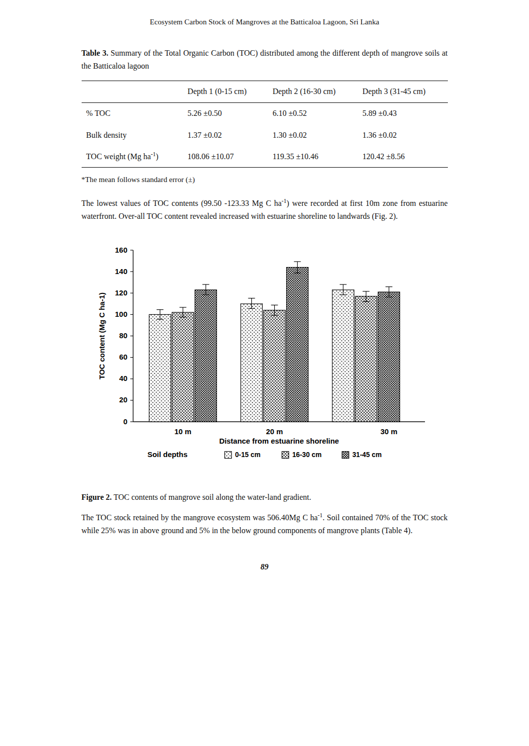Ecosystem Carbon Stock of Mangroves at the Batticaloa Lagoon, Sri Lanka
Table 3. Summary of the Total Organic Carbon (TOC) distributed among the different depth of mangrove soils at the Batticaloa lagoon
| | Depth 1 (0-15 cm) | Depth 2 (16-30 cm) | Depth 3 (31-45 cm) |
| --- | --- | --- | --- |
| % TOC | 5.26 ±0.50 | 6.10 ±0.52 | 5.89 ±0.43 |
| Bulk density | 1.37 ±0.02 | 1.30 ±0.02 | 1.36 ±0.02 |
| TOC weight (Mg ha -1 ) | 108.06 ±10.07 | 119.35 ±10.46 | 120.42 ±8.56 |
*The mean follows standard error (±)
The lowest values of TOC contents (99.50 -123.33 Mg C ha-1) were recorded at first 10m zone from estuarine waterfront. Over-all TOC content revealed increased with estuarine shoreline to landwards (Fig. 2).
0 20 40 60 80 100 120 140 160 TOC content (Mg C ha-1) Group 1: 10 m (values ~100, 102, 123) 10 m 20 m 30 m Distance from estuarine shoreline Soil depths 0-15 cm 16-30 cm 31-45 cm
Figure 2. TOC contents of mangrove soil along the water-land gradient.
The TOC stock retained by the mangrove ecosystem was 506.40Mg C ha-1. Soil contained 70% of the TOC stock while 25% was in above ground and 5% in the below ground components of mangrove plants (Table 4).
89